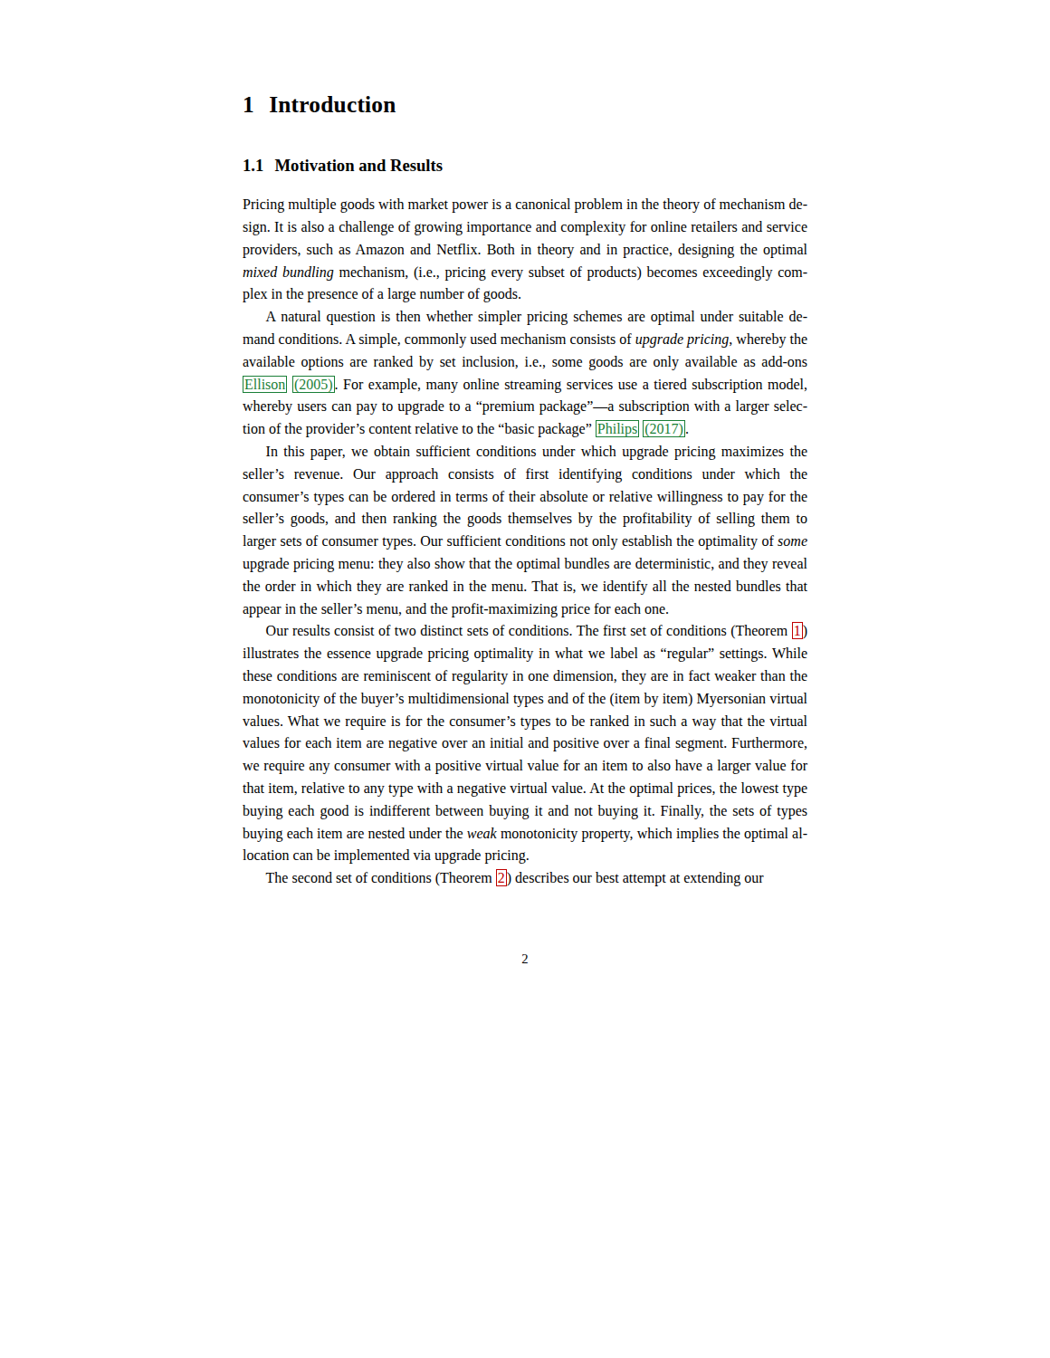1 Introduction
1.1 Motivation and Results
Pricing multiple goods with market power is a canonical problem in the theory of mechanism design. It is also a challenge of growing importance and complexity for online retailers and service providers, such as Amazon and Netflix. Both in theory and in practice, designing the optimal mixed bundling mechanism, (i.e., pricing every subset of products) becomes exceedingly complex in the presence of a large number of goods.
A natural question is then whether simpler pricing schemes are optimal under suitable demand conditions. A simple, commonly used mechanism consists of upgrade pricing, whereby the available options are ranked by set inclusion, i.e., some goods are only available as add-ons Ellison (2005). For example, many online streaming services use a tiered subscription model, whereby users can pay to upgrade to a “premium package”—a subscription with a larger selection of the provider’s content relative to the “basic package” Philips (2017).
In this paper, we obtain sufficient conditions under which upgrade pricing maximizes the seller’s revenue. Our approach consists of first identifying conditions under which the consumer’s types can be ordered in terms of their absolute or relative willingness to pay for the seller’s goods, and then ranking the goods themselves by the profitability of selling them to larger sets of consumer types. Our sufficient conditions not only establish the optimality of some upgrade pricing menu: they also show that the optimal bundles are deterministic, and they reveal the order in which they are ranked in the menu. That is, we identify all the nested bundles that appear in the seller’s menu, and the profit-maximizing price for each one.
Our results consist of two distinct sets of conditions. The first set of conditions (Theorem 1) illustrates the essence upgrade pricing optimality in what we label as “regular” settings. While these conditions are reminiscent of regularity in one dimension, they are in fact weaker than the monotonicity of the buyer’s multidimensional types and of the (item by item) Myersonian virtual values. What we require is for the consumer’s types to be ranked in such a way that the virtual values for each item are negative over an initial and positive over a final segment. Furthermore, we require any consumer with a positive virtual value for an item to also have a larger value for that item, relative to any type with a negative virtual value. At the optimal prices, the lowest type buying each good is indifferent between buying it and not buying it. Finally, the sets of types buying each item are nested under the weak monotonicity property, which implies the optimal allocation can be implemented via upgrade pricing.
The second set of conditions (Theorem 2) describes our best attempt at extending our
2